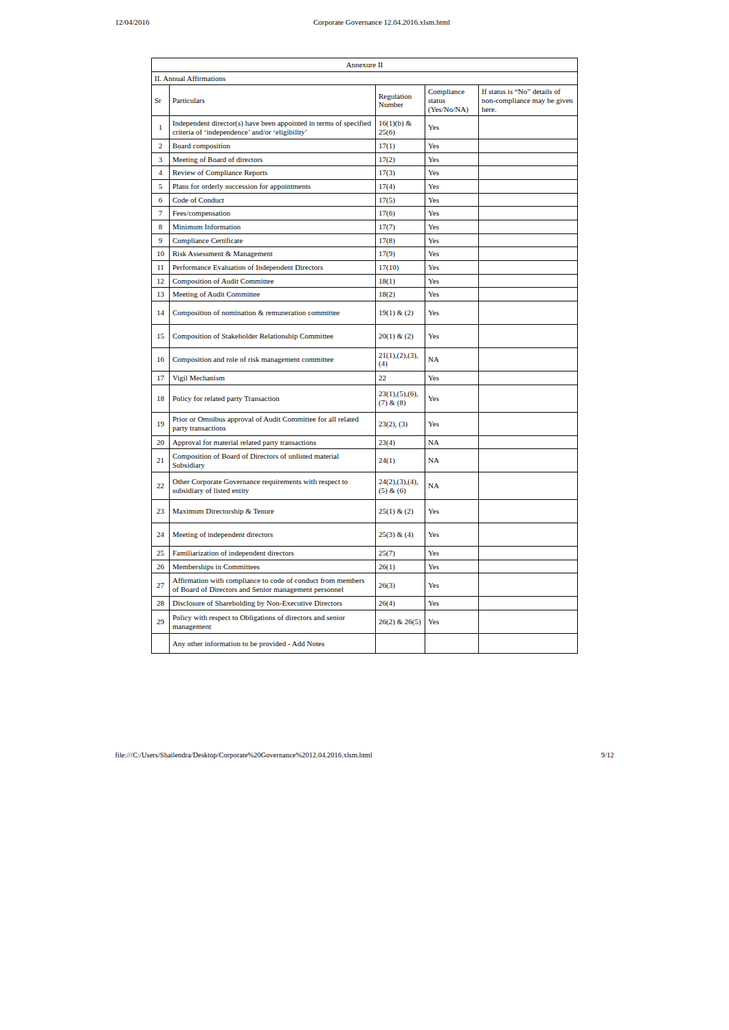12/04/2016
Corporate Governance 12.04.2016.xlsm.html
| Annexure II |
| II. Annual Affirmations |
| Sr | Particulars | Regulation Number | Compliance status (Yes/No/NA) | If status is “No” details of non-compliance may be given here. |
| 1 | Independent director(s) have been appointed in terms of specified criteria of ‘independence’ and/or ‘eligibility’ | 16(1)(b) & 25(6) | Yes | |
| 2 | Board composition | 17(1) | Yes | |
| 3 | Meeting of Board of directors | 17(2) | Yes | |
| 4 | Review of Compliance Reports | 17(3) | Yes | |
| 5 | Plans for orderly succession for appointments | 17(4) | Yes | |
| 6 | Code of Conduct | 17(5) | Yes | |
| 7 | Fees/compensation | 17(6) | Yes | |
| 8 | Minimum Information | 17(7) | Yes | |
| 9 | Compliance Certificate | 17(8) | Yes | |
| 10 | Risk Assessment & Management | 17(9) | Yes | |
| 11 | Performance Evaluation of Independent Directors | 17(10) | Yes | |
| 12 | Composition of Audit Committee | 18(1) | Yes | |
| 13 | Meeting of Audit Committee | 18(2) | Yes | |
| 14 | Composition of nomination & remuneration committee | 19(1) & (2) | Yes | |
| 15 | Composition of Stakeholder Relationship Committee | 20(1) & (2) | Yes | |
| 16 | Composition and role of risk management committee | 21(1),(2),(3),(4) | NA | |
| 17 | Vigil Mechanism | 22 | Yes | |
| 18 | Policy for related party Transaction | 23(1),(5),(6),(7) & (8) | Yes | |
| 19 | Prior or Omnibus approval of Audit Committee for all related party transactions | 23(2), (3) | Yes | |
| 20 | Approval for material related party transactions | 23(4) | NA | |
| 21 | Composition of Board of Directors of unlisted material Subsidiary | 24(1) | NA | |
| 22 | Other Corporate Governance requirements with respect to subsidiary of listed entity | 24(2),(3),(4),(5) & (6) | NA | |
| 23 | Maximum Directorship & Tenure | 25(1) & (2) | Yes | |
| 24 | Meeting of independent directors | 25(3) & (4) | Yes | |
| 25 | Familiarization of independent directors | 25(7) | Yes | |
| 26 | Memberships in Committees | 26(1) | Yes | |
| 27 | Affirmation with compliance to code of conduct from members of Board of Directors and Senior management personnel | 26(3) | Yes | |
| 28 | Disclosure of Shareholding by Non-Executive Directors | 26(4) | Yes | |
| 29 | Policy with respect to Obligations of directors and senior management | 26(2) & 26(5) | Yes | |
| | Any other information to be provided - Add Notes | | | |
file:///C:/Users/Shailendra/Desktop/Corporate%20Governance%2012.04.2016.xlsm.html
9/12